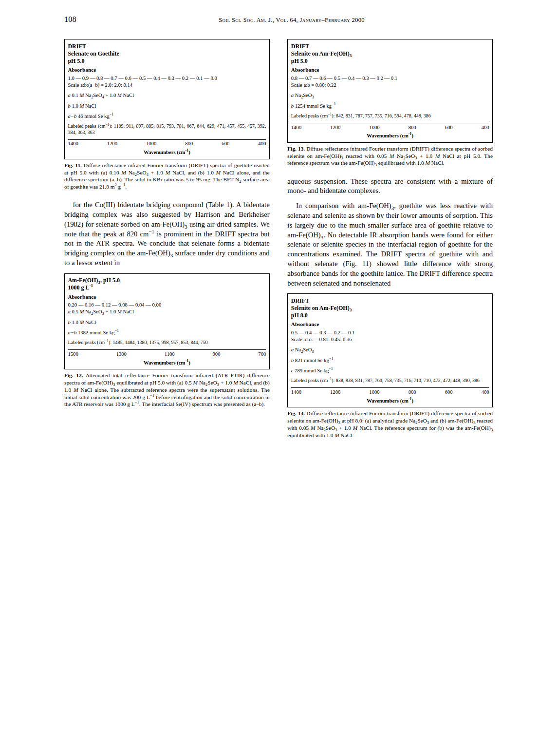108 Soil Sci. Soc. Am. J., Vol. 64, January–February 2000
DRIFT
Selenate on Goethite
pH 5.0
Absorbance
1.0 — 0.9 — 0.8 — 0.7 — 0.6 — 0.5 — 0.4 — 0.3 — 0.2 — 0.1 — 0.0
Scale a:b:(a−b) = 2.0: 2.0: 0.14
a 0.1 M Na2SeO4 + 1.0 M NaCl
b 1.0 M NaCl
a−b 46 mmol Se kg−1
Labeled peaks (cm−1): 1189, 911, 897, 885, 815, 793, 781, 667, 644, 629, 471, 457, 455, 457, 392, 384, 363, 363
140012001000800600400
Wavenumbers (cm-1)
Fig. 11. Diffuse reflectance infrared Fourier transform (DRIFT) spectra of goethite reacted at pH 5.0 with (a) 0.10 M Na2SeO4 + 1.0 M NaCl, and (b) 1.0 M NaCl alone, and the difference spectrum (a–b). The solid to KBr ratio was 5 to 95 mg. The BET N2 surface area of goethite was 21.8 m2 g−1.
for the Co(III) bidentate bridging compound (Table 1). A bidentate bridging complex was also suggested by Harrison and Berkheiser (1982) for selenate sorbed on am-Fe(OH)3 using air-dried samples. We note that the peak at 820 cm−1 is prominent in the DRIFT spectra but not in the ATR spectra. We conclude that selenate forms a bidentate bridging complex on the am-Fe(OH)3 surface under dry conditions and to a lessor extent in
Am-Fe(OH)3, pH 5.0
1000 g L-1
Absorbance
0.20 — 0.16 — 0.12 — 0.08 — 0.04 — 0.00
a 0.5 M Na2SeO3 + 1.0 M NaCl
b 1.0 M NaCl
a−b 1382 mmol Se kg−1
Labeled peaks (cm−1): 1485, 1484, 1380, 1375, 998, 957, 853, 844, 750
150013001100900700
Wavenumbers (cm-1)
Fig. 12. Attenuated total reflectance–Fourier transform infrared (ATR–FTIR) difference spectra of am-Fe(OH)3 equilibrated at pH 5.0 with (a) 0.5 M Na2SeO3 + 1.0 M NaCl, and (b) 1.0 M NaCl alone. The subtracted reference spectra were the supernatant solutions. The initial solid concentration was 200 g L−1 before centrifugation and the solid concentration in the ATR reservoir was 1000 g L−1. The interfacial Se(IV) spectrum was presented as (a–b).
DRIFT
Selenite on Am-Fe(OH)3
pH 5.0
Absorbance
0.8 — 0.7 — 0.6 — 0.5 — 0.4 — 0.3 — 0.2 — 0.1
Scale a:b = 0.80: 0.22
a Na2SeO3
b 1254 mmol Se kg−1
Labeled peaks (cm−1): 842, 831, 787, 757, 735, 716, 594, 478, 448, 386
140012001000800600400
Wavenumbers (cm-1)
Fig. 13. Diffuse reflectance infrared Fourier transform (DRIFT) difference spectra of sorbed selenite on am-Fe(OH)3 reacted with 0.05 M Na2SeO3 + 1.0 M NaCl at pH 5.0. The reference spectrum was the am-Fe(OH)3 equilibrated with 1.0 M NaCl.
aqueous suspension. These spectra are consistent with a mixture of mono- and bidentate complexes.
In comparison with am-Fe(OH)3, goethite was less reactive with selenate and selenite as shown by their lower amounts of sorption. This is largely due to the much smaller surface area of goethite relative to am-Fe(OH)3. No detectable IR absorption bands were found for either selenate or selenite species in the interfacial region of goethite for the concentrations examined. The DRIFT spectra of goethite with and without selenate (Fig. 11) showed little difference with strong absorbance bands for the goethite lattice. The DRIFT difference spectra between selenated and nonselenated
DRIFT
Selenite on Am-Fe(OH)3
pH 8.0
Absorbance
0.5 — 0.4 — 0.3 — 0.2 — 0.1
Scale a:b:c = 0.81: 0.45: 0.36
a Na2SeO3
b 821 mmol Se kg−1
c 789 mmol Se kg−1
Labeled peaks (cm−1): 838, 838, 831, 787, 760, 758, 735, 716, 710, 710, 472, 472, 448, 390, 386
140012001000800600400
Wavenumbers (cm-1)
Fig. 14. Diffuse reflectance infrared Fourier transform (DRIFT) difference spectra of sorbed selenite on am-Fe(OH)3 at pH 8.0: (a) analytical grade Na2SeO3 and (b) am-Fe(OH)3 reacted with 0.05 M Na2SeO3 + 1.0 M NaCl. The reference spectrum for (b) was the am-Fe(OH)3 equilibrated with 1.0 M NaCl.